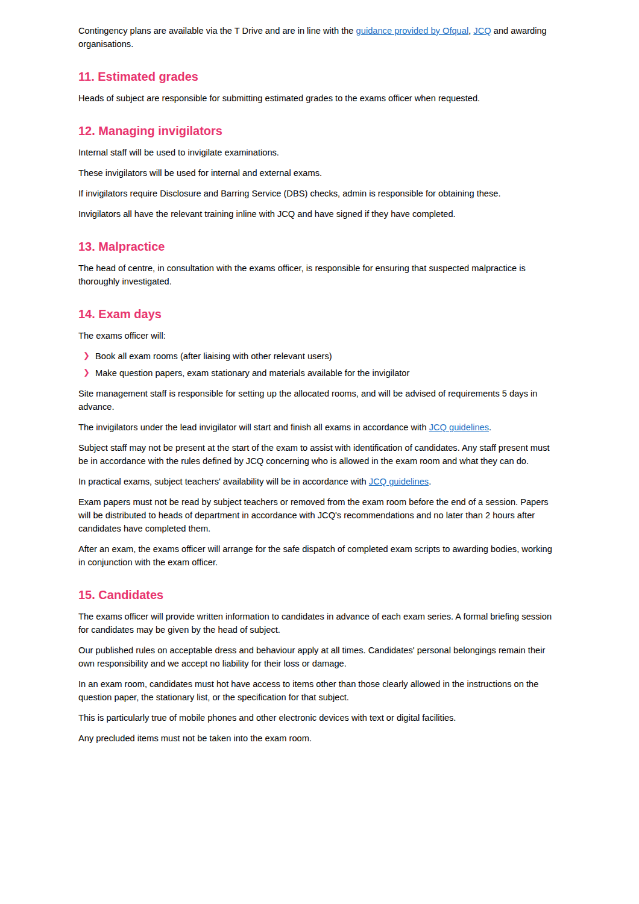Contingency plans are available via the T Drive and are in line with the guidance provided by Ofqual, JCQ and awarding organisations.
11. Estimated grades
Heads of subject are responsible for submitting estimated grades to the exams officer when requested.
12. Managing invigilators
Internal staff will be used to invigilate examinations.
These invigilators will be used for internal and external exams.
If invigilators require Disclosure and Barring Service (DBS) checks, admin is responsible for obtaining these.
Invigilators all have the relevant training inline with JCQ and have signed if they have completed.
13. Malpractice
The head of centre, in consultation with the exams officer, is responsible for ensuring that suspected malpractice is thoroughly investigated.
14. Exam days
The exams officer will:
Book all exam rooms (after liaising with other relevant users)
Make question papers, exam stationary and materials available for the invigilator
Site management staff is responsible for setting up the allocated rooms, and will be advised of requirements 5 days in advance.
The invigilators under the lead invigilator will start and finish all exams in accordance with JCQ guidelines.
Subject staff may not be present at the start of the exam to assist with identification of candidates. Any staff present must be in accordance with the rules defined by JCQ concerning who is allowed in the exam room and what they can do.
In practical exams, subject teachers' availability will be in accordance with JCQ guidelines.
Exam papers must not be read by subject teachers or removed from the exam room before the end of a session. Papers will be distributed to heads of department in accordance with JCQ's recommendations and no later than 2 hours after candidates have completed them.
After an exam, the exams officer will arrange for the safe dispatch of completed exam scripts to awarding bodies, working in conjunction with the exam officer.
15. Candidates
The exams officer will provide written information to candidates in advance of each exam series. A formal briefing session for candidates may be given by the head of subject.
Our published rules on acceptable dress and behaviour apply at all times. Candidates' personal belongings remain their own responsibility and we accept no liability for their loss or damage.
In an exam room, candidates must hot have access to items other than those clearly allowed in the instructions on the question paper, the stationary list, or the specification for that subject.
This is particularly true of mobile phones and other electronic devices with text or digital facilities.
Any precluded items must not be taken into the exam room.